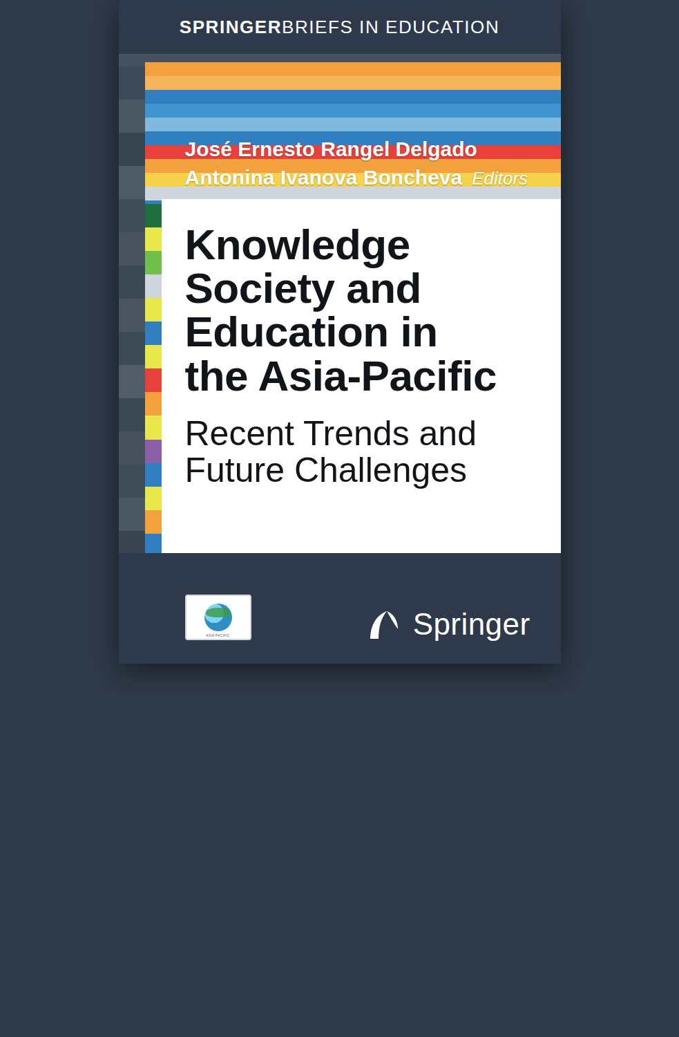SPRINGERBRIEFS IN EDUCATION
José Ernesto Rangel Delgado
Antonina Ivanova BonchevaEditors
Knowledge
Society and
Education in
the Asia-Pacific
Recent Trends and
Future Challenges
ASIA PACIFIC
Springer